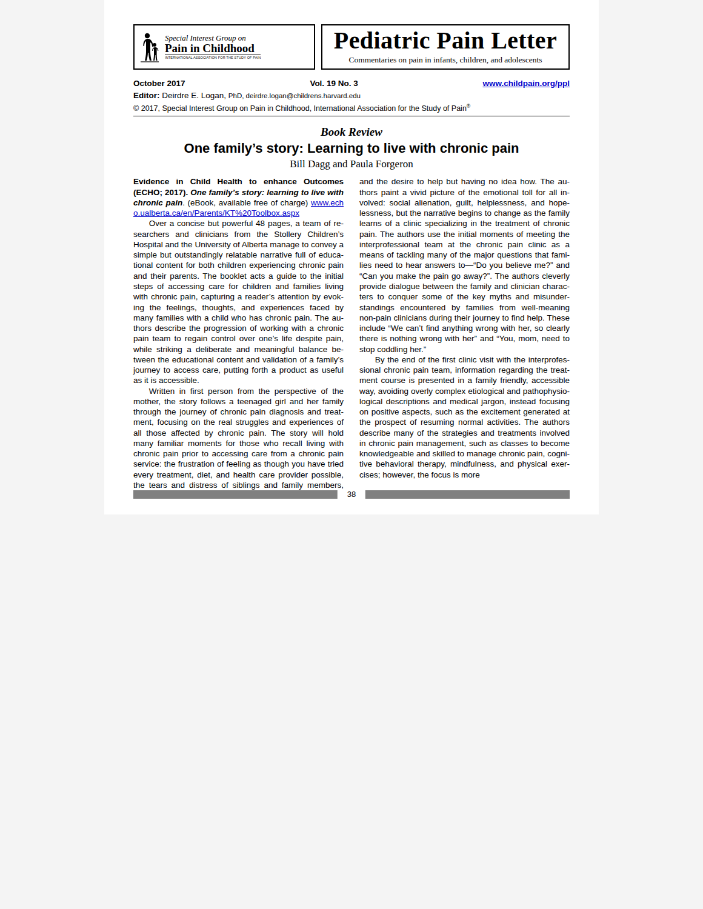Special Interest Group on
Pain in Childhood
INTERNATIONAL ASSOCIATION FOR THE STUDY OF PAIN
Pediatric Pain Letter
Commentaries on pain in infants, children, and adolescents
October 2017
Vol. 19 No. 3
www.childpain.org/ppl
Editor: Deirdre E. Logan, PhD, deirdre.logan@childrens.harvard.edu
© 2017, Special Interest Group on Pain in Childhood, International Association for the Study of Pain®
Book Review
One family’s story: Learning to live with chronic pain
Bill Dagg and Paula Forgeron
Evidence in Child Health to enhance Outcomes (ECHO; 2017). One family’s story: learning to live with chronic pain. (eBook, available free of charge) www.echo.ualberta.ca/en/Parents/KT%20Toolbox.aspx
Over a concise but powerful 48 pages, a team of researchers and clinicians from the Stollery Children’s Hospital and the University of Alberta manage to convey a simple but outstandingly relatable narrative full of educational content for both children experiencing chronic pain and their parents. The booklet acts a guide to the initial steps of accessing care for children and families living with chronic pain, capturing a reader’s attention by evoking the feelings, thoughts, and experiences faced by many families with a child who has chronic pain. The authors describe the progression of working with a chronic pain team to regain control over one’s life despite pain, while striking a deliberate and meaningful balance between the educational content and validation of a family’s journey to access care, putting forth a product as useful as it is accessible.
Written in first person from the perspective of the mother, the story follows a teenaged girl and her family through the journey of chronic pain diagnosis and treatment, focusing on the real struggles and experiences of all those affected by chronic pain. The story will hold many familiar moments for those who recall living with chronic pain prior to accessing care from a chronic pain service: the frustration of feeling as though you have tried every treatment, diet, and health care provider possible, the tears and distress of siblings and family members, and the desire to help but having no idea how. The authors paint a vivid picture of the emotional toll for all involved: social alienation, guilt, helplessness, and hopelessness, but the narrative begins to change as the family learns of a clinic specializing in the treatment of chronic pain. The authors use the initial moments of meeting the interprofessional team at the chronic pain clinic as a means of tackling many of the major questions that families need to hear answers to—“Do you believe me?” and “Can you make the pain go away?”. The authors cleverly provide dialogue between the family and clinician characters to conquer some of the key myths and misunderstandings encountered by families from well-meaning non-pain clinicians during their journey to find help. These include “We can’t find anything wrong with her, so clearly there is nothing wrong with her” and “You, mom, need to stop coddling her.”
By the end of the first clinic visit with the interprofessional chronic pain team, information regarding the treatment course is presented in a family friendly, accessible way, avoiding overly complex etiological and pathophysiological descriptions and medical jargon, instead focusing on positive aspects, such as the excitement generated at the prospect of resuming normal activities. The authors describe many of the strategies and treatments involved in chronic pain management, such as classes to become knowledgeable and skilled to manage chronic pain, cognitive behavioral therapy, mindfulness, and physical exercises; however, the focus is more
38